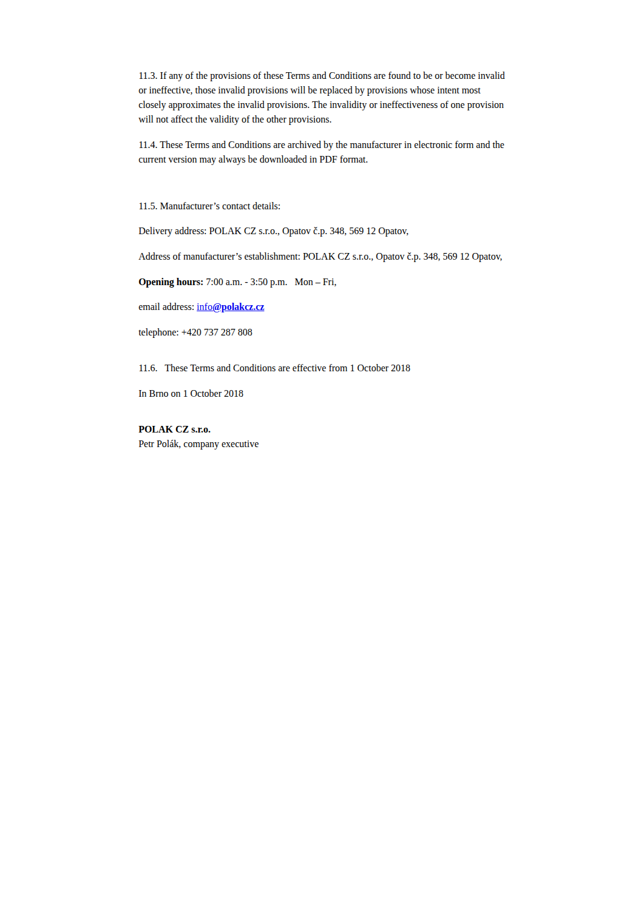11.3. If any of the provisions of these Terms and Conditions are found to be or become invalid or ineffective, those invalid provisions will be replaced by provisions whose intent most closely approximates the invalid provisions. The invalidity or ineffectiveness of one provision will not affect the validity of the other provisions.
11.4. These Terms and Conditions are archived by the manufacturer in electronic form and the current version may always be downloaded in PDF format.
11.5. Manufacturer’s contact details:
Delivery address: POLAK CZ s.r.o., Opatov č.p. 348, 569 12 Opatov,
Address of manufacturer’s establishment: POLAK CZ s.r.o., Opatov č.p. 348, 569 12 Opatov,
Opening hours: 7:00 a.m. - 3:50 p.m. Mon – Fri,
email address: info@polakcz.cz
telephone: +420 737 287 808
11.6. These Terms and Conditions are effective from 1 October 2018
In Brno on 1 October 2018
POLAK CZ s.r.o.
Petr Polák, company executive